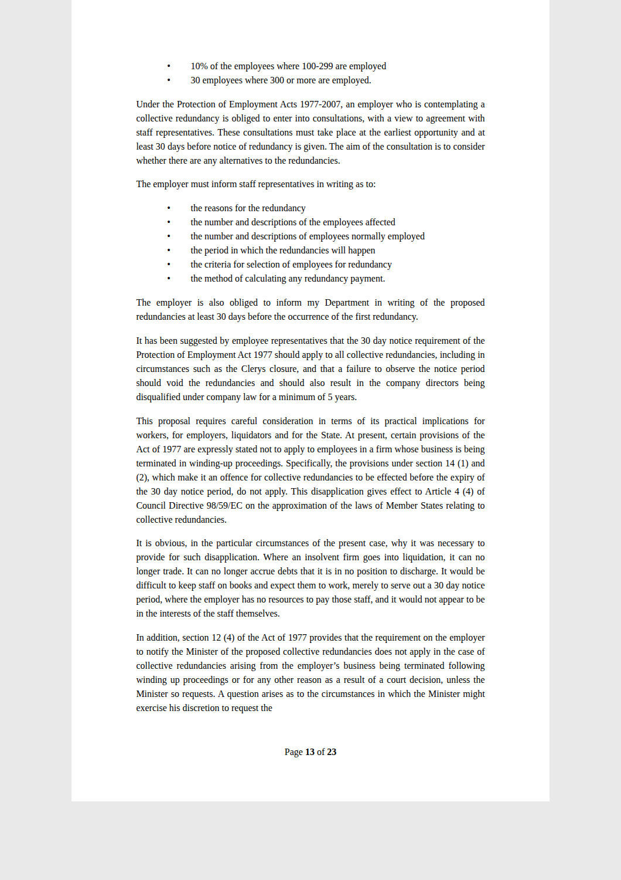10% of the employees where 100-299 are employed
30 employees where 300 or more are employed.
Under the Protection of Employment Acts 1977-2007, an employer who is contemplating a collective redundancy is obliged to enter into consultations, with a view to agreement with staff representatives. These consultations must take place at the earliest opportunity and at least 30 days before notice of redundancy is given. The aim of the consultation is to consider whether there are any alternatives to the redundancies.
The employer must inform staff representatives in writing as to:
the reasons for the redundancy
the number and descriptions of the employees affected
the number and descriptions of employees normally employed
the period in which the redundancies will happen
the criteria for selection of employees for redundancy
the method of calculating any redundancy payment.
The employer is also obliged to inform my Department in writing of the proposed redundancies at least 30 days before the occurrence of the first redundancy.
It has been suggested by employee representatives that the 30 day notice requirement of the Protection of Employment Act 1977 should apply to all collective redundancies, including in circumstances such as the Clerys closure, and that a failure to observe the notice period should void the redundancies and should also result in the company directors being disqualified under company law for a minimum of 5 years.
This proposal requires careful consideration in terms of its practical implications for workers, for employers, liquidators and for the State. At present, certain provisions of the Act of 1977 are expressly stated not to apply to employees in a firm whose business is being terminated in winding-up proceedings. Specifically, the provisions under section 14 (1) and (2), which make it an offence for collective redundancies to be effected before the expiry of the 30 day notice period, do not apply. This disapplication gives effect to Article 4 (4) of Council Directive 98/59/EC on the approximation of the laws of Member States relating to collective redundancies.
It is obvious, in the particular circumstances of the present case, why it was necessary to provide for such disapplication. Where an insolvent firm goes into liquidation, it can no longer trade. It can no longer accrue debts that it is in no position to discharge. It would be difficult to keep staff on books and expect them to work, merely to serve out a 30 day notice period, where the employer has no resources to pay those staff, and it would not appear to be in the interests of the staff themselves.
In addition, section 12 (4) of the Act of 1977 provides that the requirement on the employer to notify the Minister of the proposed collective redundancies does not apply in the case of collective redundancies arising from the employer’s business being terminated following winding up proceedings or for any other reason as a result of a court decision, unless the Minister so requests. A question arises as to the circumstances in which the Minister might exercise his discretion to request the
Page 13 of 23